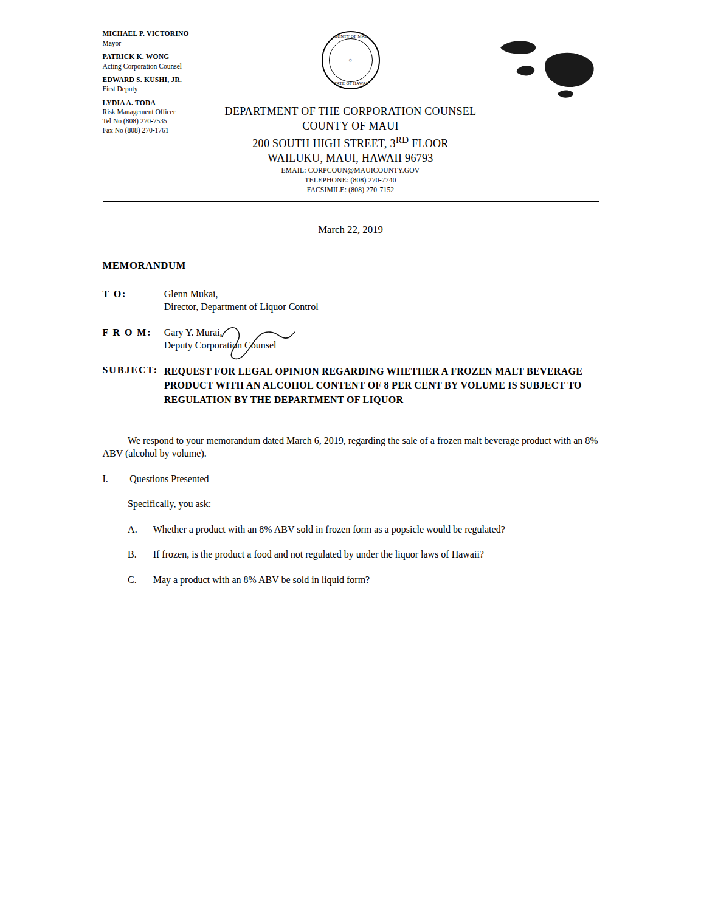MICHAEL P. VICTORINO
Mayor
PATRICK K. WONG
Acting Corporation Counsel
EDWARD S. KUSHI, JR.
First Deputy
LYDIA A. TODA
Risk Management Officer
Tel No (808) 270-7535
Fax No (808) 270-1761
COUNTY OF MAUI
☼
STATE OF HAWAII
DEPARTMENT OF THE CORPORATION COUNSEL
COUNTY OF MAUI
200 SOUTH HIGH STREET, 3RD FLOOR
WAILUKU, MAUI, HAWAII 96793
EMAIL: CORPCOUN@MAUICOUNTY.GOV
TELEPHONE: (808) 270-7740
FACSIMILE: (808) 270-7152
March 22, 2019
MEMORANDUM
| T O: | Glenn Mukai, Director, Department of Liquor Control |
| F R O M: | Gary Y. Murai, Deputy Corporation Counsel |
| SUBJECT: | REQUEST FOR LEGAL OPINION REGARDING WHETHER A FROZEN MALT BEVERAGE PRODUCT WITH AN ALCOHOL CONTENT OF 8 PER CENT BY VOLUME IS SUBJECT TO REGULATION BY THE DEPARTMENT OF LIQUOR |
We respond to your memorandum dated March 6, 2019, regarding the sale of a frozen malt beverage product with an 8% ABV (alcohol by volume).
I. Questions Presented
Specifically, you ask:
A. Whether a product with an 8% ABV sold in frozen form as a popsicle would be regulated?
B. If frozen, is the product a food and not regulated by under the liquor laws of Hawaii?
C. May a product with an 8% ABV be sold in liquid form?